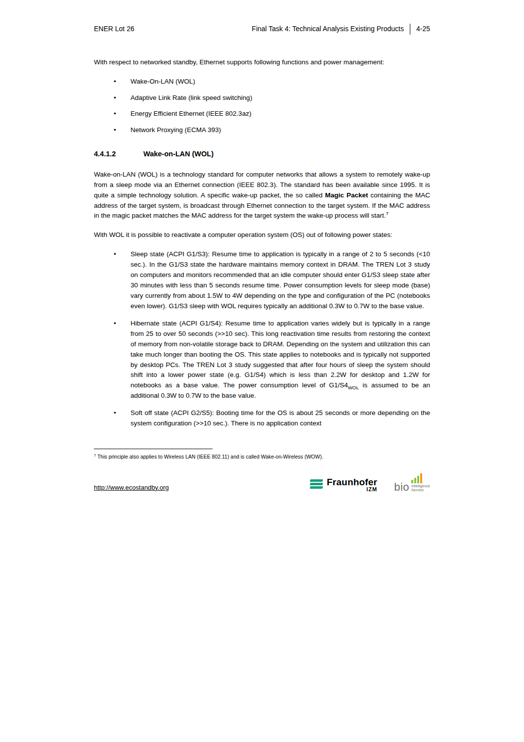ENER Lot 26
Final Task 4: Technical Analysis Existing Products
4-25
With respect to networked standby, Ethernet supports following functions and power management:
Wake-On-LAN (WOL)
Adaptive Link Rate (link speed switching)
Energy Efficient Ethernet (IEEE 802.3az)
Network Proxying (ECMA 393)
4.4.1.2 Wake-on-LAN (WOL)
Wake-on-LAN (WOL) is a technology standard for computer networks that allows a system to remotely wake-up from a sleep mode via an Ethernet connection (IEEE 802.3). The standard has been available since 1995. It is quite a simple technology solution. A specific wake-up packet, the so called Magic Packet containing the MAC address of the target system, is broadcast through Ethernet connection to the target system. If the MAC address in the magic packet matches the MAC address for the target system the wake-up process will start.7
With WOL it is possible to reactivate a computer operation system (OS) out of following power states:
Sleep state (ACPI G1/S3): Resume time to application is typically in a range of 2 to 5 seconds (<10 sec.). In the G1/S3 state the hardware maintains memory context in DRAM. The TREN Lot 3 study on computers and monitors recommended that an idle computer should enter G1/S3 sleep state after 30 minutes with less than 5 seconds resume time. Power consumption levels for sleep mode (base) vary currently from about 1.5W to 4W depending on the type and configuration of the PC (notebooks even lower). G1/S3 sleep with WOL requires typically an additional 0.3W to 0.7W to the base value.
Hibernate state (ACPI G1/S4): Resume time to application varies widely but is typically in a range from 25 to over 50 seconds (>>10 sec). This long reactivation time results from restoring the context of memory from non-volatile storage back to DRAM. Depending on the system and utilization this can take much longer than booting the OS. This state applies to notebooks and is typically not supported by desktop PCs. The TREN Lot 3 study suggested that after four hours of sleep the system should shift into a lower power state (e.g. G1/S4) which is less than 2.2W for desktop and 1.2W for notebooks as a base value. The power consumption level of G1/S4WOL is assumed to be an additional 0.3W to 0.7W to the base value.
Soft off state (ACPI G2/S5): Booting time for the OS is about 25 seconds or more depending on the system configuration (>>10 sec.). There is no application context
7 This principle also applies to Wireless LAN (IEEE 802.11) and is called Wake-on-Wireless (WOW).
http://www.ecostandby.org
Fraunhofer
IZM
bio
Intelligence Service